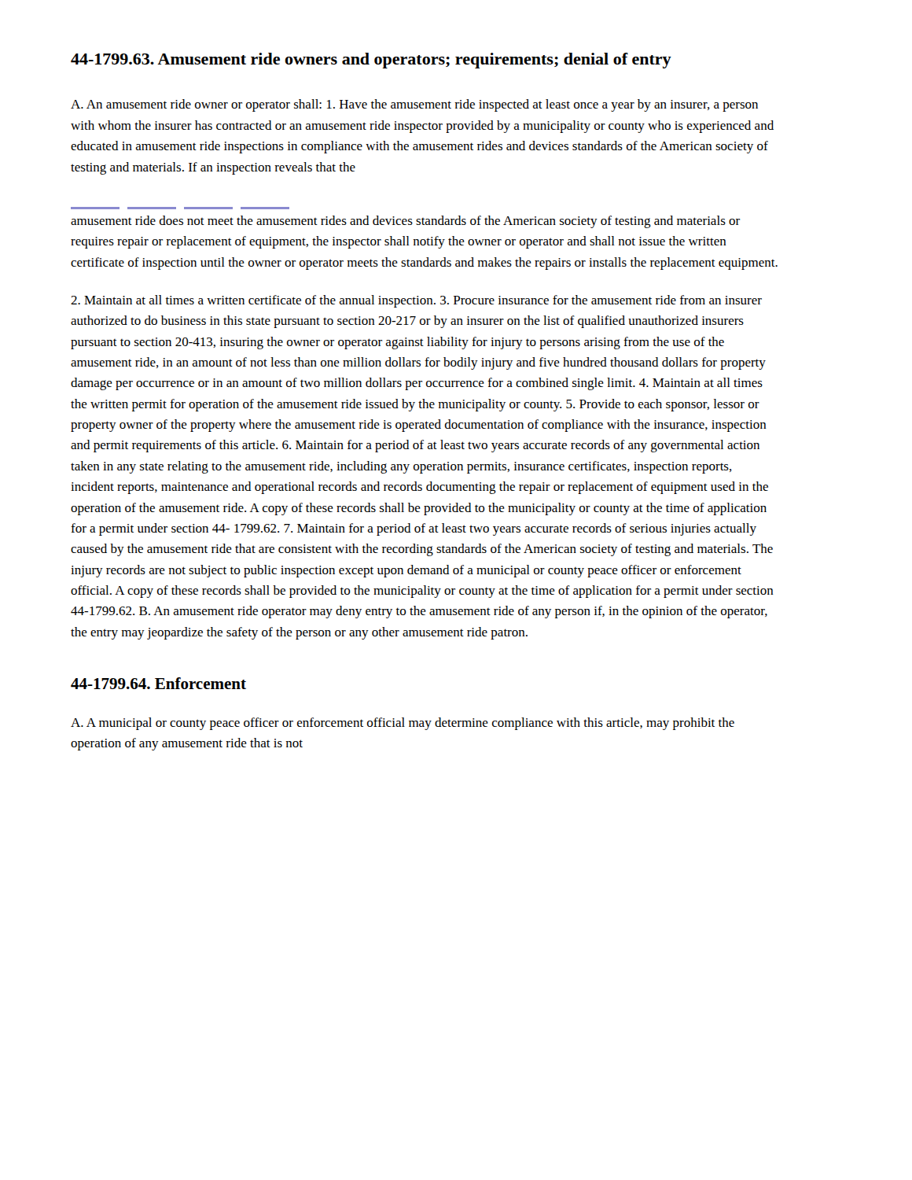44-1799.63. Amusement ride owners and operators; requirements; denial of entry
A. An amusement ride owner or operator shall: 1. Have the amusement ride inspected at least once a year by an insurer, a person with whom the insurer has contracted or an amusement ride inspector provided by a municipality or county who is experienced and educated in amusement ride inspections in compliance with the amusement rides and devices standards of the American society of testing and materials. If an inspection reveals that the
amusement ride does not meet the amusement rides and devices standards of the American society of testing and materials or requires repair or replacement of equipment, the inspector shall notify the owner or operator and shall not issue the written certificate of inspection until the owner or operator meets the standards and makes the repairs or installs the replacement equipment.
2. Maintain at all times a written certificate of the annual inspection. 3. Procure insurance for the amusement ride from an insurer authorized to do business in this state pursuant to section 20-217 or by an insurer on the list of qualified unauthorized insurers pursuant to section 20-413, insuring the owner or operator against liability for injury to persons arising from the use of the amusement ride, in an amount of not less than one million dollars for bodily injury and five hundred thousand dollars for property damage per occurrence or in an amount of two million dollars per occurrence for a combined single limit. 4. Maintain at all times the written permit for operation of the amusement ride issued by the municipality or county. 5. Provide to each sponsor, lessor or property owner of the property where the amusement ride is operated documentation of compliance with the insurance, inspection and permit requirements of this article. 6. Maintain for a period of at least two years accurate records of any governmental action taken in any state relating to the amusement ride, including any operation permits, insurance certificates, inspection reports, incident reports, maintenance and operational records and records documenting the repair or replacement of equipment used in the operation of the amusement ride. A copy of these records shall be provided to the municipality or county at the time of application for a permit under section 44- 1799.62. 7. Maintain for a period of at least two years accurate records of serious injuries actually caused by the amusement ride that are consistent with the recording standards of the American society of testing and materials. The injury records are not subject to public inspection except upon demand of a municipal or county peace officer or enforcement official. A copy of these records shall be provided to the municipality or county at the time of application for a permit under section 44-1799.62. B. An amusement ride operator may deny entry to the amusement ride of any person if, in the opinion of the operator, the entry may jeopardize the safety of the person or any other amusement ride patron.
44-1799.64. Enforcement
A. A municipal or county peace officer or enforcement official may determine compliance with this article, may prohibit the operation of any amusement ride that is not